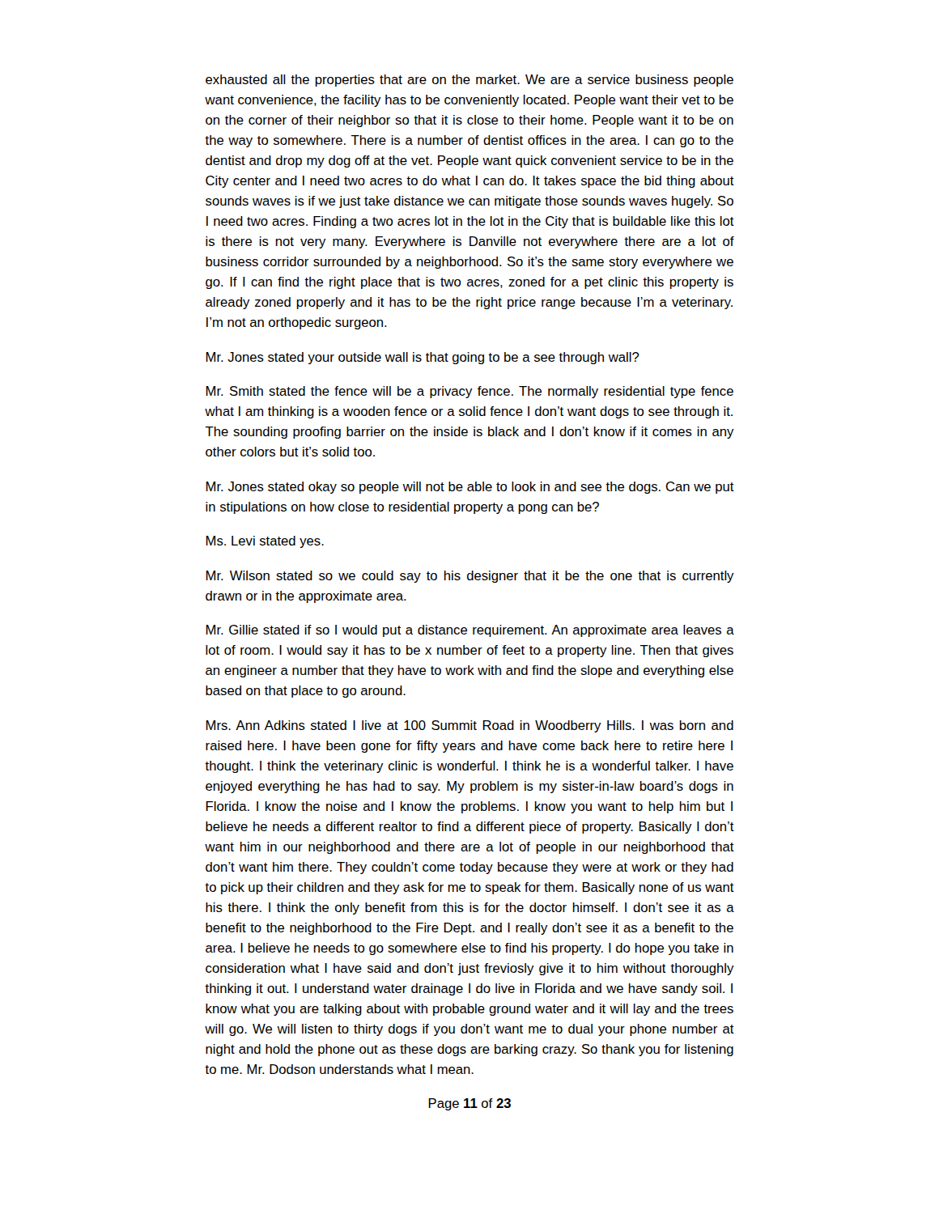exhausted all the properties that are on the market. We are a service business people want convenience, the facility has to be conveniently located. People want their vet to be on the corner of their neighbor so that it is close to their home. People want it to be on the way to somewhere. There is a number of dentist offices in the area. I can go to the dentist and drop my dog off at the vet. People want quick convenient service to be in the City center and I need two acres to do what I can do. It takes space the bid thing about sounds waves is if we just take distance we can mitigate those sounds waves hugely. So I need two acres. Finding a two acres lot in the lot in the City that is buildable like this lot is there is not very many. Everywhere is Danville not everywhere there are a lot of business corridor surrounded by a neighborhood. So it’s the same story everywhere we go. If I can find the right place that is two acres, zoned for a pet clinic this property is already zoned properly and it has to be the right price range because I’m a veterinary. I’m not an orthopedic surgeon.
Mr. Jones stated your outside wall is that going to be a see through wall?
Mr. Smith stated the fence will be a privacy fence. The normally residential type fence what I am thinking is a wooden fence or a solid fence I don’t want dogs to see through it. The sounding proofing barrier on the inside is black and I don’t know if it comes in any other colors but it’s solid too.
Mr. Jones stated okay so people will not be able to look in and see the dogs. Can we put in stipulations on how close to residential property a pong can be?
Ms. Levi stated yes.
Mr. Wilson stated so we could say to his designer that it be the one that is currently drawn or in the approximate area.
Mr. Gillie stated if so I would put a distance requirement. An approximate area leaves a lot of room. I would say it has to be x number of feet to a property line. Then that gives an engineer a number that they have to work with and find the slope and everything else based on that place to go around.
Mrs. Ann Adkins stated I live at 100 Summit Road in Woodberry Hills. I was born and raised here. I have been gone for fifty years and have come back here to retire here I thought. I think the veterinary clinic is wonderful. I think he is a wonderful talker. I have enjoyed everything he has had to say. My problem is my sister-in-law board’s dogs in Florida. I know the noise and I know the problems. I know you want to help him but I believe he needs a different realtor to find a different piece of property. Basically I don’t want him in our neighborhood and there are a lot of people in our neighborhood that don’t want him there. They couldn’t come today because they were at work or they had to pick up their children and they ask for me to speak for them. Basically none of us want his there. I think the only benefit from this is for the doctor himself. I don’t see it as a benefit to the neighborhood to the Fire Dept. and I really don’t see it as a benefit to the area. I believe he needs to go somewhere else to find his property. I do hope you take in consideration what I have said and don’t just freviosly give it to him without thoroughly thinking it out. I understand water drainage I do live in Florida and we have sandy soil. I know what you are talking about with probable ground water and it will lay and the trees will go. We will listen to thirty dogs if you don’t want me to dual your phone number at night and hold the phone out as these dogs are barking crazy. So thank you for listening to me. Mr. Dodson understands what I mean.
Page 11 of 23